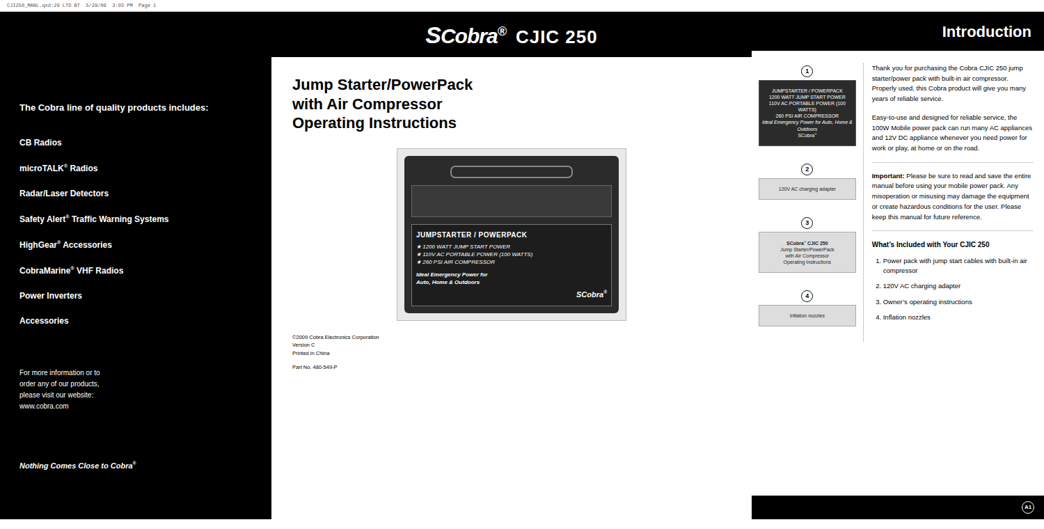CJI250_MANL.qxd:29 LTD BT 5/29/09 3:03 PM Page 1
The Cobra line of quality products includes:
CB Radios
microTALK® Radios
Radar/Laser Detectors
Safety Alert® Traffic Warning Systems
HighGear® Accessories
CobraMarine® VHF Radios
Power Inverters
Accessories
For more information or to
order any of our products,
please visit our website:
www.cobra.com
Nothing Comes Close to Cobra®
SCobra®CJIC 250
Jump Starter/PowerPack
with Air Compressor
Operating Instructions
JUMPSTARTER / POWERPACK
1200 WATT JUMP START POWER
110V AC PORTABLE POWER (100 WATTS)
260 PSI AIR COMPRESSOR
Ideal Emergency Power for
Auto, Home & Outdoors
SCobra®
©2009 Cobra Electronics Corporation
Version C
Printed in China
Part No. 480-549-P
Introduction
1
JUMPSTARTER / POWERPACK
1200 WATT JUMP START POWER
110V AC PORTABLE POWER (100 WATTS)
260 PSI AIR COMPRESSOR
Ideal Emergency Power for Auto, Home & Outdoors
SCobra®
2
120V AC charging adapter
3
SCobra® CJIC 250
Jump Starter/PowerPack
with Air Compressor
Operating Instructions
4
Inflation nozzles
Thank you for purchasing the Cobra CJIC 250 jump starter/power pack with built-in air compressor. Properly used, this Cobra product will give you many years of reliable service.
Easy-to-use and designed for reliable service, the 100W Mobile power pack can run many AC appliances and 12V DC appliance whenever you need power for work or play, at home or on the road.
Important: Please be sure to read and save the entire manual before using your mobile power pack. Any misoperation or misusing may damage the equipment or create hazardous conditions for the user. Please keep this manual for future reference.
What’s Included with Your CJIC 250
Power pack with jump start cables with built-in air compressor
120V AC charging adapter
Owner’s operating instructions
Inflation nozzles
A1